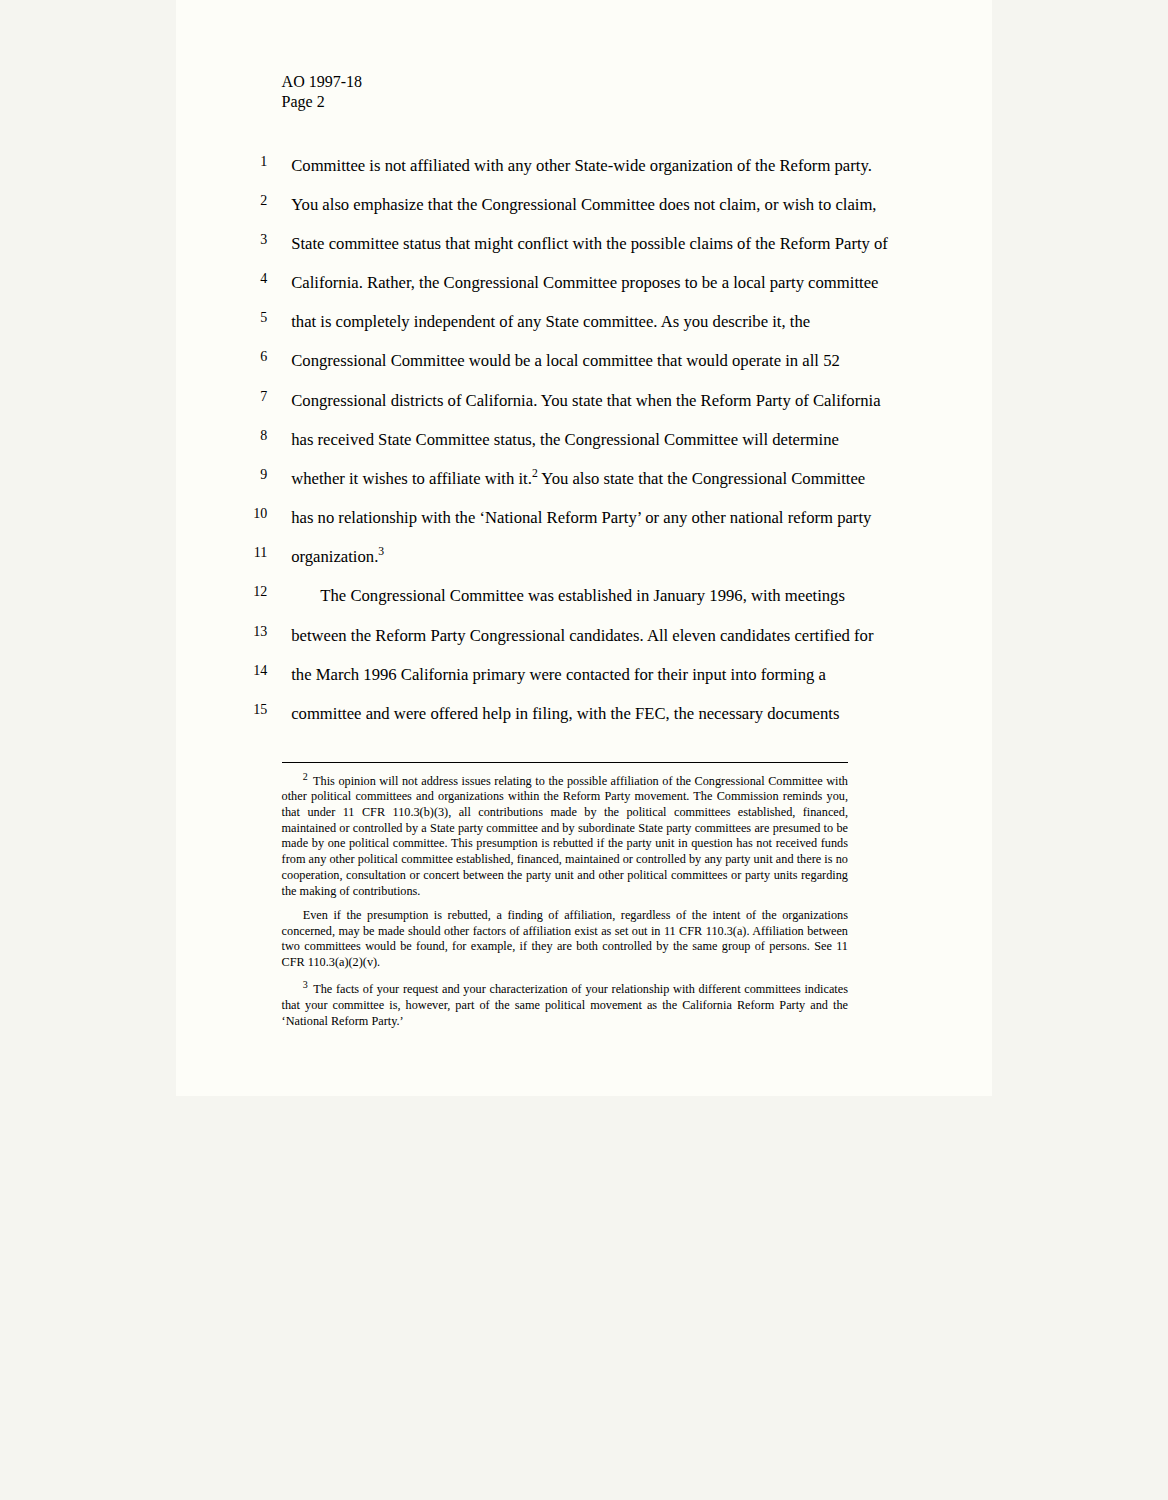AO 1997-18
Page 2
Committee is not affiliated with any other State-wide organization of the Reform party.
You also emphasize that the Congressional Committee does not claim, or wish to claim,
State committee status that might conflict with the possible claims of the Reform Party of
California. Rather, the Congressional Committee proposes to be a local party committee
that is completely independent of any State committee. As you describe it, the
Congressional Committee would be a local committee that would operate in all 52
Congressional districts of California. You state that when the Reform Party of California
has received State Committee status, the Congressional Committee will determine
whether it wishes to affiliate with it.2 You also state that the Congressional Committee
has no relationship with the ‘National Reform Party’ or any other national reform party
organization.3
The Congressional Committee was established in January 1996, with meetings
between the Reform Party Congressional candidates. All eleven candidates certified for
the March 1996 California primary were contacted for their input into forming a
committee and were offered help in filing, with the FEC, the necessary documents
2 This opinion will not address issues relating to the possible affiliation of the Congressional Committee with other political committees and organizations within the Reform Party movement. The Commission reminds you, that under 11 CFR 110.3(b)(3), all contributions made by the political committees established, financed, maintained or controlled by a State party committee and by subordinate State party committees are presumed to be made by one political committee. This presumption is rebutted if the party unit in question has not received funds from any other political committee established, financed, maintained or controlled by any party unit and there is no cooperation, consultation or concert between the party unit and other political committees or party units regarding the making of contributions.
Even if the presumption is rebutted, a finding of affiliation, regardless of the intent of the organizations concerned, may be made should other factors of affiliation exist as set out in 11 CFR 110.3(a). Affiliation between two committees would be found, for example, if they are both controlled by the same group of persons. See 11 CFR 110.3(a)(2)(v).
3 The facts of your request and your characterization of your relationship with different committees indicates that your committee is, however, part of the same political movement as the California Reform Party and the ‘National Reform Party.’